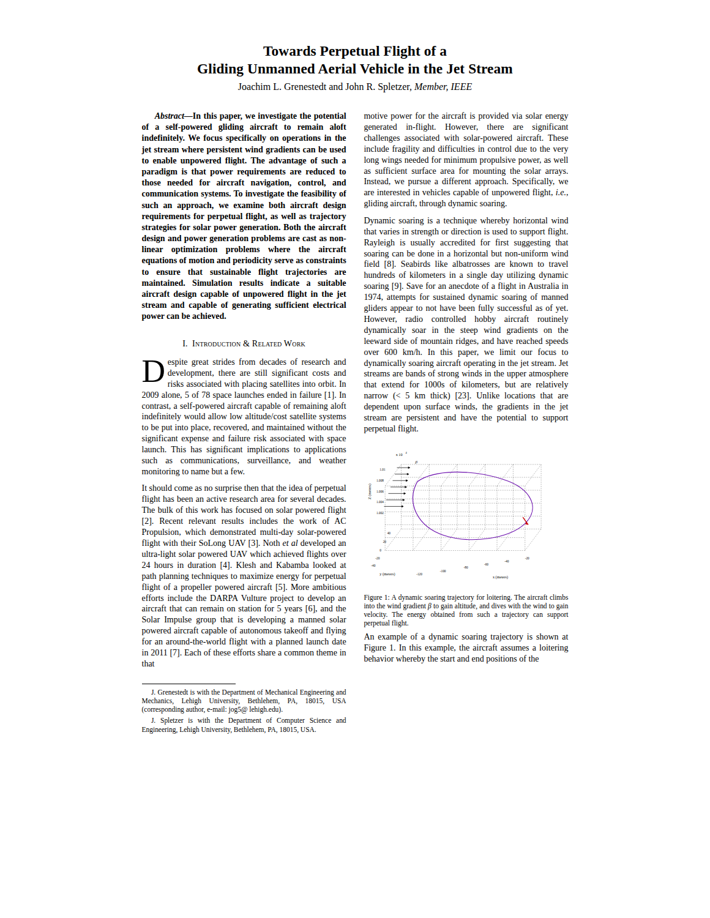Towards Perpetual Flight of a
Gliding Unmanned Aerial Vehicle in the Jet Stream
Joachim L. Grenestedt and John R. Spletzer, Member, IEEE
Abstract—In this paper, we investigate the potential of a self-powered gliding aircraft to remain aloft indefinitely. We focus specifically on operations in the jet stream where persistent wind gradients can be used to enable unpowered flight. The advantage of such a paradigm is that power requirements are reduced to those needed for aircraft navigation, control, and communication systems. To investigate the feasibility of such an approach, we examine both aircraft design requirements for perpetual flight, as well as trajectory strategies for solar power generation. Both the aircraft design and power generation problems are cast as non-linear optimization problems where the aircraft equations of motion and periodicity serve as constraints to ensure that sustainable flight trajectories are maintained. Simulation results indicate a suitable aircraft design capable of unpowered flight in the jet stream and capable of generating sufficient electrical power can be achieved.
I. Introduction & Related Work
Despite great strides from decades of research and development, there are still significant costs and risks associated with placing satellites into orbit. In 2009 alone, 5 of 78 space launches ended in failure [1]. In contrast, a self-powered aircraft capable of remaining aloft indefinitely would allow low altitude/cost satellite systems to be put into place, recovered, and maintained without the significant expense and failure risk associated with space launch. This has significant implications to applications such as communications, surveillance, and weather monitoring to name but a few.
It should come as no surprise then that the idea of perpetual flight has been an active research area for several decades. The bulk of this work has focused on solar powered flight [2]. Recent relevant results includes the work of AC Propulsion, which demonstrated multi-day solar-powered flight with their SoLong UAV [3]. Noth et al developed an ultra-light solar powered UAV which achieved flights over 24 hours in duration [4]. Klesh and Kabamba looked at path planning techniques to maximize energy for perpetual flight of a propeller powered aircraft [5]. More ambitious efforts include the DARPA Vulture project to develop an aircraft that can remain on station for 5 years [6], and the Solar Impulse group that is developing a manned solar powered aircraft capable of autonomous takeoff and flying for an around-the-world flight with a planned launch date in 2011 [7]. Each of these efforts share a common theme in that
J. Grenestedt is with the Department of Mechanical Engineering and Mechanics, Lehigh University, Bethlehem, PA, 18015, USA (corresponding author, e-mail: jog5@ lehigh.edu).
J. Spletzer is with the Department of Computer Science and Engineering, Lehigh University, Bethlehem, PA, 18015, USA.
motive power for the aircraft is provided via solar energy generated in-flight. However, there are significant challenges associated with solar-powered aircraft. These include fragility and difficulties in control due to the very long wings needed for minimum propulsive power, as well as sufficient surface area for mounting the solar arrays. Instead, we pursue a different approach. Specifically, we are interested in vehicles capable of unpowered flight, i.e., gliding aircraft, through dynamic soaring.
Dynamic soaring is a technique whereby horizontal wind that varies in strength or direction is used to support flight. Rayleigh is usually accredited for first suggesting that soaring can be done in a horizontal but non-uniform wind field [8]. Seabirds like albatrosses are known to travel hundreds of kilometers in a single day utilizing dynamic soaring [9]. Save for an anecdote of a flight in Australia in 1974, attempts for sustained dynamic soaring of manned gliders appear to not have been fully successful as of yet. However, radio controlled hobby aircraft routinely dynamically soar in the steep wind gradients on the leeward side of mountain ridges, and have reached speeds over 600 km/h. In this paper, we limit our focus to dynamically soaring aircraft operating in the jet stream. Jet streams are bands of strong winds in the upper atmosphere that extend for 1000s of kilometers, but are relatively narrow (< 5 km thick) [23]. Unlike locations that are dependent upon surface winds, the gradients in the jet stream are persistent and have the potential to support perpetual flight.
x 10 4 β 1.01 1.008 1.006 1.004 1.002 Z (meters) 40 20 0 -20 -40 y (meters) -20 -40 -60 -80 -100 -120 x (meters)
Figure 1: A dynamic soaring trajectory for loitering. The aircraft climbs into the wind gradient β to gain altitude, and dives with the wind to gain velocity. The energy obtained from such a trajectory can support perpetual flight.
An example of a dynamic soaring trajectory is shown at Figure 1. In this example, the aircraft assumes a loitering behavior whereby the start and end positions of the